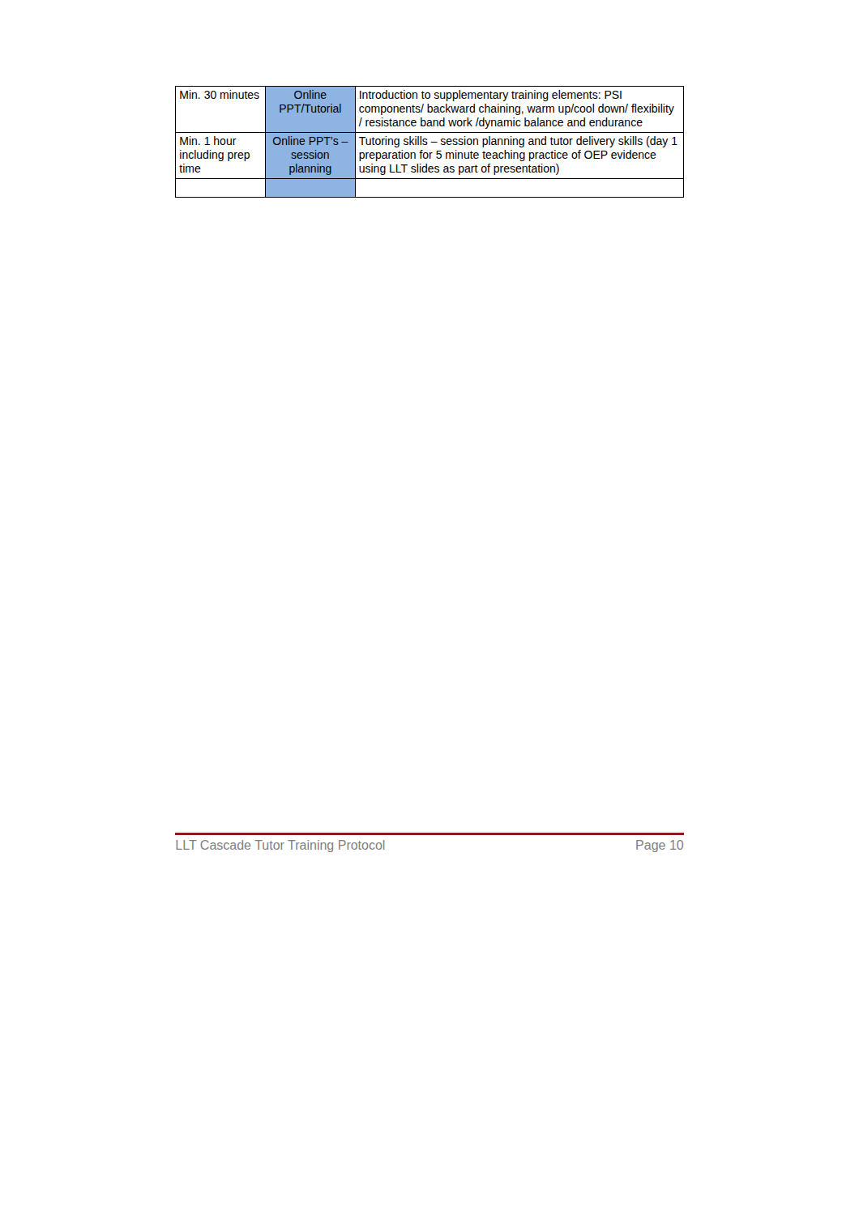| Min. 30 minutes | Online PPT/Tutorial | Introduction to supplementary training elements: PSI components/ backward chaining, warm up/cool down/ flexibility / resistance band work /dynamic balance and endurance |
| Min. 1 hour including prep time | Online PPT’s – session planning | Tutoring skills – session planning and tutor delivery skills (day 1 preparation for 5 minute teaching practice of OEP evidence using LLT slides as part of presentation) |
LLT Cascade Tutor Training Protocol
Page 10